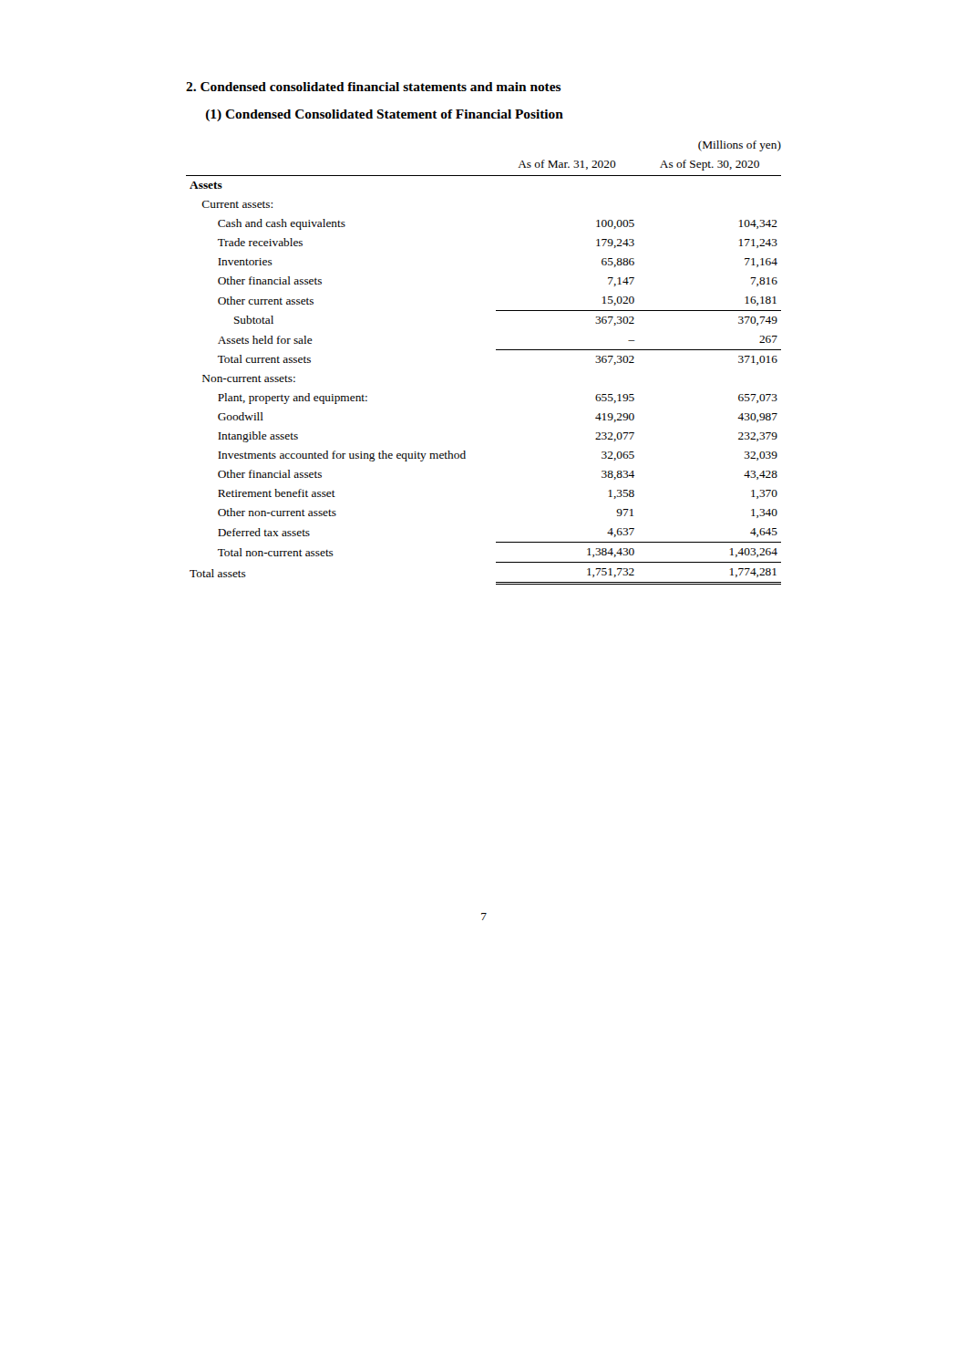2. Condensed consolidated financial statements and main notes
(1) Condensed Consolidated Statement of Financial Position
(Millions of yen)
| | As of Mar. 31, 2020 | As of Sept. 30, 2020 |
| --- | --- | --- |
| Assets | | |
| Current assets: | | |
| Cash and cash equivalents | 100,005 | 104,342 |
| Trade receivables | 179,243 | 171,243 |
| Inventories | 65,886 | 71,164 |
| Other financial assets | 7,147 | 7,816 |
| Other current assets | 15,020 | 16,181 |
| Subtotal | 367,302 | 370,749 |
| Assets held for sale | – | 267 |
| Total current assets | 367,302 | 371,016 |
| Non-current assets: | | |
| Plant, property and equipment: | 655,195 | 657,073 |
| Goodwill | 419,290 | 430,987 |
| Intangible assets | 232,077 | 232,379 |
| Investments accounted for using the equity method | 32,065 | 32,039 |
| Other financial assets | 38,834 | 43,428 |
| Retirement benefit asset | 1,358 | 1,370 |
| Other non-current assets | 971 | 1,340 |
| Deferred tax assets | 4,637 | 4,645 |
| Total non-current assets | 1,384,430 | 1,403,264 |
| Total assets | 1,751,732 | 1,774,281 |
7